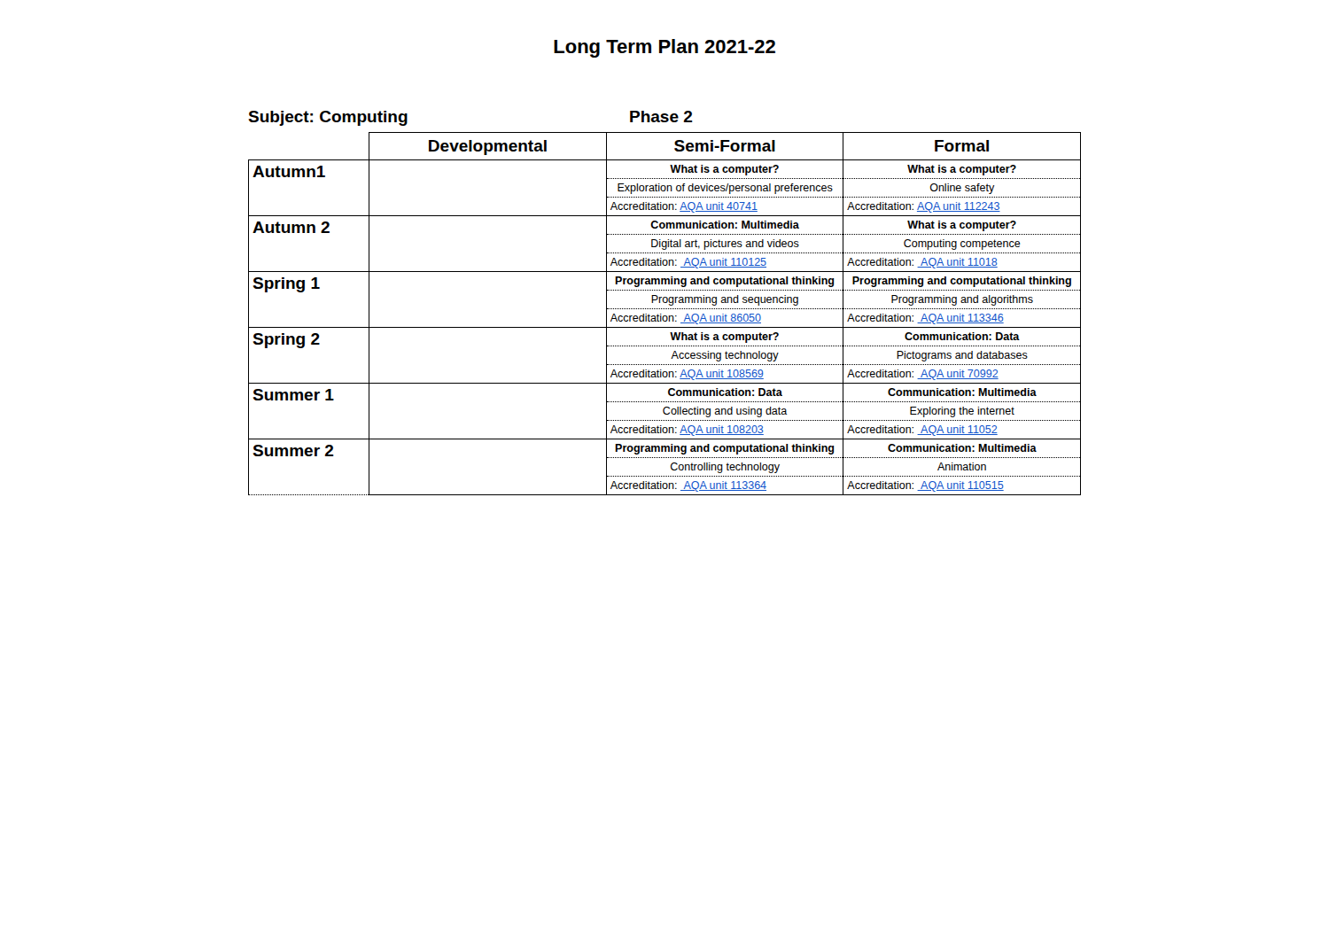Long Term Plan 2021-22
Subject: Computing Phase 2
| | Developmental | Semi-Formal | Formal |
| --- | --- | --- | --- |
| Autumn1 | | What is a computer? | What is a computer? |
| Exploration of devices/personal preferences | Online safety |
| Accreditation: AQA unit 40741 | Accreditation: AQA unit 112243 |
| Autumn 2 | | Communication: Multimedia | What is a computer? |
| Digital art, pictures and videos | Computing competence |
| Accreditation: AQA unit 110125 | Accreditation: AQA unit 11018 |
| Spring 1 | | Programming and computational thinking | Programming and computational thinking |
| Programming and sequencing | Programming and algorithms |
| Accreditation: AQA unit 86050 | Accreditation: AQA unit 113346 |
| Spring 2 | | What is a computer? | Communication: Data |
| Accessing technology | Pictograms and databases |
| Accreditation: AQA unit 108569 | Accreditation: AQA unit 70992 |
| Summer 1 | | Communication: Data | Communication: Multimedia |
| Collecting and using data | Exploring the internet |
| Accreditation: AQA unit 108203 | Accreditation: AQA unit 11052 |
| Summer 2 | | Programming and computational thinking | Communication: Multimedia |
| Controlling technology | Animation |
| Accreditation: AQA unit 113364 | Accreditation: AQA unit 110515 |